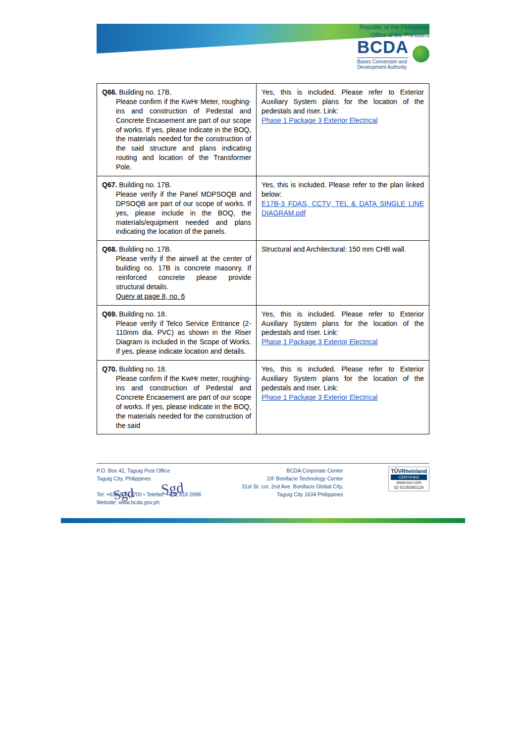Republic of the Philippines
Office of the President
BCDA
Bases Conversion and
Development Authority
| Q66. Building no. 17B. Please confirm if the KwHr Meter, roughing-ins and construction of Pedestal and Concrete Encasement are part of our scope of works. If yes, please indicate in the BOQ, the materials needed for the construction of the said structure and plans indicating routing and location of the Transformer Pole. | Yes, this is included. Please refer to Exterior Auxiliary System plans for the location of the pedestals and riser. Link: Phase 1 Package 3 Exterior Electrical |
| Q67. Building no. 17B. Please verify if the Panel MDPSOQB and DPSOQB are part of our scope of works. If yes, please include in the BOQ, the materials/equipment needed and plans indicating the location of the panels. | Yes, this is included. Please refer to the plan linked below: E17B-3 FDAS, CCTV, TEL & DATA SINGLE LINE DIAGRAM.pdf |
| Q68. Building no. 17B. Please verify if the airwell at the center of building no. 17B is concrete masonry. If reinforced concrete please provide structural details. Query at page 8, no. 6 | Structural and Architectural: 150 mm CHB wall. |
| Q69. Building no. 18. Please verify if Telco Service Entrance (2-110mm dia. PVC) as shown in the Riser Diagram is included in the Scope of Works. If yes, please indicate location and details. | Yes, this is included. Please refer to Exterior Auxiliary System plans for the location of the pedestals and riser. Link: Phase 1 Package 3 Exterior Electrical |
| Q70. Building no. 18. Please confirm if the KwHr meter, roughing-ins and construction of Pedestal and Concrete Encasement are part of our scope of works. If yes, please indicate in the BOQ, the materials needed for the construction of the said | Yes, this is included. Please refer to Exterior Auxiliary System plans for the location of the pedestals and riser. Link: Phase 1 Package 3 Exterior Electrical |
Sgd
Sgd
P.O. Box 42, Taguig Post Office
Taguig City, Philippines
Tel: +632 575 1700 • Telefax: +632 816 0996
Website: www.bcda.gov.ph
BCDA Corporate Center
2/F Bonifacio Technology Center
31st St. cor. 2nd Ave. Bonifacio Global City,
Taguig City 1634 Philippines
TÜVRheinland CERTIFIED www.tuv.com
ID 9105080129